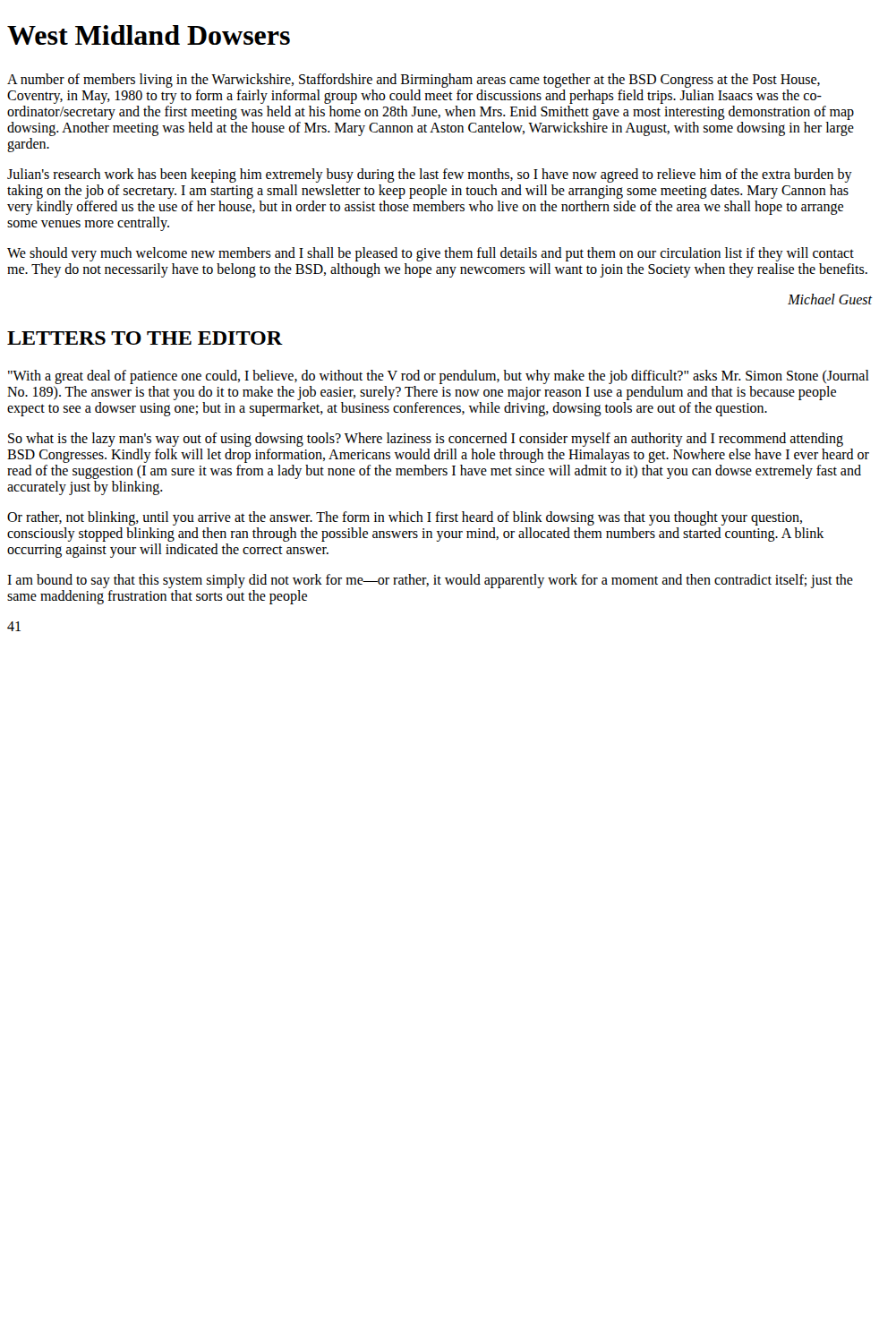West Midland Dowsers
A number of members living in the Warwickshire, Staffordshire and Birmingham areas came together at the BSD Congress at the Post House, Coventry, in May, 1980 to try to form a fairly informal group who could meet for discussions and perhaps field trips. Julian Isaacs was the co-ordinator/secretary and the first meeting was held at his home on 28th June, when Mrs. Enid Smithett gave a most interesting demonstration of map dowsing. Another meeting was held at the house of Mrs. Mary Cannon at Aston Cantelow, Warwickshire in August, with some dowsing in her large garden.
Julian's research work has been keeping him extremely busy during the last few months, so I have now agreed to relieve him of the extra burden by taking on the job of secretary. I am starting a small newsletter to keep people in touch and will be arranging some meeting dates. Mary Cannon has very kindly offered us the use of her house, but in order to assist those members who live on the northern side of the area we shall hope to arrange some venues more centrally.
We should very much welcome new members and I shall be pleased to give them full details and put them on our circulation list if they will contact me. They do not necessarily have to belong to the BSD, although we hope any newcomers will want to join the Society when they realise the benefits.
Michael Guest
LETTERS TO THE EDITOR
"With a great deal of patience one could, I believe, do without the V rod or pendulum, but why make the job difficult?" asks Mr. Simon Stone (Journal No. 189). The answer is that you do it to make the job easier, surely? There is now one major reason I use a pendulum and that is because people expect to see a dowser using one; but in a supermarket, at business conferences, while driving, dowsing tools are out of the question.
So what is the lazy man's way out of using dowsing tools? Where laziness is concerned I consider myself an authority and I recommend attending BSD Congresses. Kindly folk will let drop information, Americans would drill a hole through the Himalayas to get. Nowhere else have I ever heard or read of the suggestion (I am sure it was from a lady but none of the members I have met since will admit to it) that you can dowse extremely fast and accurately just by blinking.
Or rather, not blinking, until you arrive at the answer. The form in which I first heard of blink dowsing was that you thought your question, consciously stopped blinking and then ran through the possible answers in your mind, or allocated them numbers and started counting. A blink occurring against your will indicated the correct answer.
I am bound to say that this system simply did not work for me—or rather, it would apparently work for a moment and then contradict itself; just the same maddening frustration that sorts out the people
41